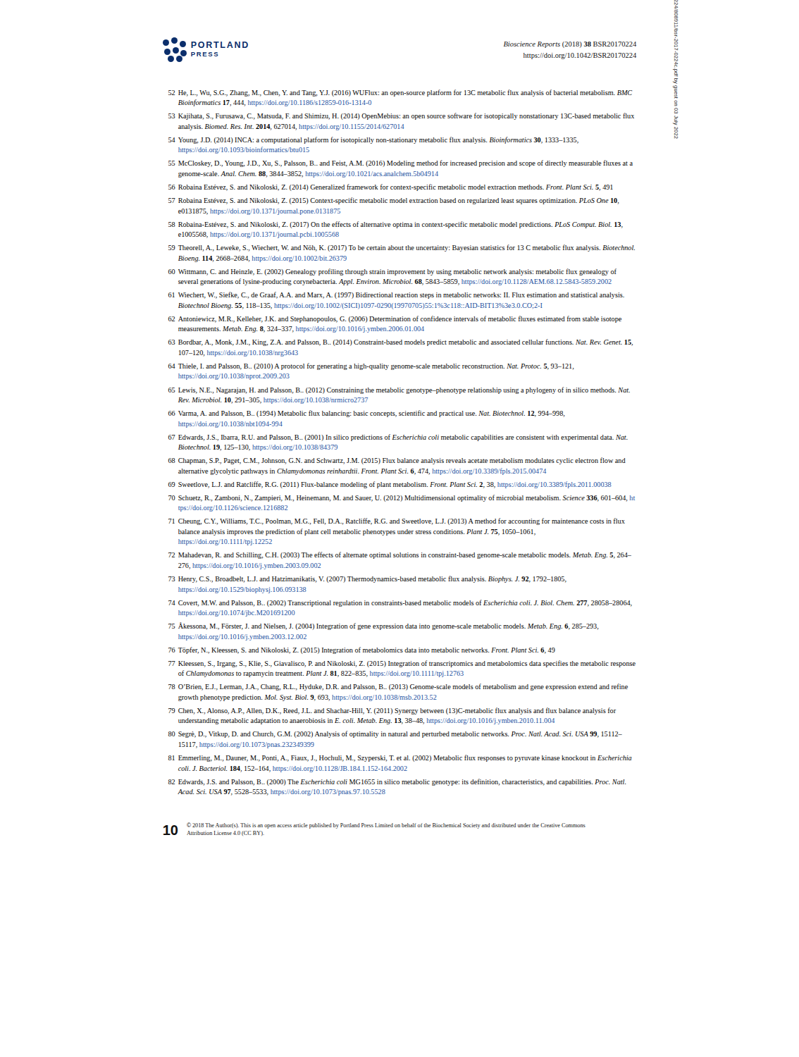PORTLAND PRESS
Bioscience Reports (2018) 38 BSR20170224
https://doi.org/10.1042/BSR20170224
He, L., Wu, S.G., Zhang, M., Chen, Y. and Tang, Y.J. (2016) WUFlux: an open-source platform for 13C metabolic flux analysis of bacterial metabolism. BMC Bioinformatics 17, 444, https://doi.org/10.1186/s12859-016-1314-0
Kajihata, S., Furusawa, C., Matsuda, F. and Shimizu, H. (2014) OpenMebius: an open source software for isotopically nonstationary 13C-based metabolic flux analysis. Biomed. Res. Int. 2014, 627014, https://doi.org/10.1155/2014/627014
Young, J.D. (2014) INCA: a computational platform for isotopically non-stationary metabolic flux analysis. Bioinformatics 30, 1333–1335, https://doi.org/10.1093/bioinformatics/btu015
McCloskey, D., Young, J.D., Xu, S., Palsson, B.. and Feist, A.M. (2016) Modeling method for increased precision and scope of directly measurable fluxes at a genome-scale. Anal. Chem. 88, 3844–3852, https://doi.org/10.1021/acs.analchem.5b04914
Robaina Estévez, S. and Nikoloski, Z. (2014) Generalized framework for context-specific metabolic model extraction methods. Front. Plant Sci. 5, 491
Robaina Estévez, S. and Nikoloski, Z. (2015) Context-specific metabolic model extraction based on regularized least squares optimization. PLoS One 10, e0131875, https://doi.org/10.1371/journal.pone.0131875
Robaina-Estévez, S. and Nikoloski, Z. (2017) On the effects of alternative optima in context-specific metabolic model predictions. PLoS Comput. Biol. 13, e1005568, https://doi.org/10.1371/journal.pcbi.1005568
Theorell, A., Leweke, S., Wiechert, W. and Nöh, K. (2017) To be certain about the uncertainty: Bayesian statistics for 13 C metabolic flux analysis. Biotechnol. Bioeng. 114, 2668–2684, https://doi.org/10.1002/bit.26379
Wittmann, C. and Heinzle, E. (2002) Genealogy profiling through strain improvement by using metabolic network analysis: metabolic flux genealogy of several generations of lysine-producing corynebacteria. Appl. Environ. Microbiol. 68, 5843–5859, https://doi.org/10.1128/AEM.68.12.5843-5859.2002
Wiechert, W., Siefke, C., de Graaf, A.A. and Marx, A. (1997) Bidirectional reaction steps in metabolic networks: II. Flux estimation and statistical analysis. Biotechnol Bioeng. 55, 118–135, https://doi.org/10.1002/(SICI)1097-0290(19970705)55:1%3c118::AID-BIT13%3e3.0.CO;2-I
Antoniewicz, M.R., Kelleher, J.K. and Stephanopoulos, G. (2006) Determination of confidence intervals of metabolic fluxes estimated from stable isotope measurements. Metab. Eng. 8, 324–337, https://doi.org/10.1016/j.ymben.2006.01.004
Bordbar, A., Monk, J.M., King, Z.A. and Palsson, B.. (2014) Constraint-based models predict metabolic and associated cellular functions. Nat. Rev. Genet. 15, 107–120, https://doi.org/10.1038/nrg3643
Thiele, I. and Palsson, B.. (2010) A protocol for generating a high-quality genome-scale metabolic reconstruction. Nat. Protoc. 5, 93–121, https://doi.org/10.1038/nprot.2009.203
Lewis, N.E., Nagarajan, H. and Palsson, B.. (2012) Constraining the metabolic genotype–phenotype relationship using a phylogeny of in silico methods. Nat. Rev. Microbiol. 10, 291–305, https://doi.org/10.1038/nrmicro2737
Varma, A. and Palsson, B.. (1994) Metabolic flux balancing: basic concepts, scientific and practical use. Nat. Biotechnol. 12, 994–998, https://doi.org/10.1038/nbt1094-994
Edwards, J.S., Ibarra, R.U. and Palsson, B.. (2001) In silico predictions of Escherichia coli metabolic capabilities are consistent with experimental data. Nat. Biotechnol. 19, 125–130, https://doi.org/10.1038/84379
Chapman, S.P., Paget, C.M., Johnson, G.N. and Schwartz, J.M. (2015) Flux balance analysis reveals acetate metabolism modulates cyclic electron flow and alternative glycolytic pathways in Chlamydomonas reinhardtii. Front. Plant Sci. 6, 474, https://doi.org/10.3389/fpls.2015.00474
Sweetlove, L.J. and Ratcliffe, R.G. (2011) Flux-balance modeling of plant metabolism. Front. Plant Sci. 2, 38, https://doi.org/10.3389/fpls.2011.00038
Schuetz, R., Zamboni, N., Zampieri, M., Heinemann, M. and Sauer, U. (2012) Multidimensional optimality of microbial metabolism. Science 336, 601–604, https://doi.org/10.1126/science.1216882
Cheung, C.Y., Williams, T.C., Poolman, M.G., Fell, D.A., Ratcliffe, R.G. and Sweetlove, L.J. (2013) A method for accounting for maintenance costs in flux balance analysis improves the prediction of plant cell metabolic phenotypes under stress conditions. Plant J. 75, 1050–1061, https://doi.org/10.1111/tpj.12252
Mahadevan, R. and Schilling, C.H. (2003) The effects of alternate optimal solutions in constraint-based genome-scale metabolic models. Metab. Eng. 5, 264–276, https://doi.org/10.1016/j.ymben.2003.09.002
Henry, C.S., Broadbelt, L.J. and Hatzimanikatis, V. (2007) Thermodynamics-based metabolic flux analysis. Biophys. J. 92, 1792–1805, https://doi.org/10.1529/biophysj.106.093138
Covert, M.W. and Palsson, B.. (2002) Transcriptional regulation in constraints-based metabolic models of Escherichia coli. J. Biol. Chem. 277, 28058–28064, https://doi.org/10.1074/jbc.M201691200
Åkessona, M., Förster, J. and Nielsen, J. (2004) Integration of gene expression data into genome-scale metabolic models. Metab. Eng. 6, 285–293, https://doi.org/10.1016/j.ymben.2003.12.002
Töpfer, N., Kleessen, S. and Nikoloski, Z. (2015) Integration of metabolomics data into metabolic networks. Front. Plant Sci. 6, 49
Kleessen, S., Irgang, S., Klie, S., Giavalisco, P. and Nikoloski, Z. (2015) Integration of transcriptomics and metabolomics data specifies the metabolic response of Chlamydomonas to rapamycin treatment. Plant J. 81, 822–835, https://doi.org/10.1111/tpj.12763
O’Brien, E.J., Lerman, J.A., Chang, R.L., Hyduke, D.R. and Palsson, B.. (2013) Genome-scale models of metabolism and gene expression extend and refine growth phenotype prediction. Mol. Syst. Biol. 9, 693, https://doi.org/10.1038/msb.2013.52
Chen, X., Alonso, A.P., Allen, D.K., Reed, J.L. and Shachar-Hill, Y. (2011) Synergy between (13)C-metabolic flux analysis and flux balance analysis for understanding metabolic adaptation to anaerobiosis in E. coli. Metab. Eng. 13, 38–48, https://doi.org/10.1016/j.ymben.2010.11.004
Segrè, D., Vitkup, D. and Church, G.M. (2002) Analysis of optimality in natural and perturbed metabolic networks. Proc. Natl. Acad. Sci. USA 99, 15112–15117, https://doi.org/10.1073/pnas.232349399
Emmerling, M., Dauner, M., Ponti, A., Fiaux, J., Hochuli, M., Szyperski, T. et al. (2002) Metabolic flux responses to pyruvate kinase knockout in Escherichia coli. J. Bacteriol. 184, 152–164, https://doi.org/10.1128/JB.184.1.152-164.2002
Edwards, J.S. and Palsson, B.. (2000) The Escherichia coli MG1655 in silico metabolic genotype: its definition, characteristics, and capabilities. Proc. Natl. Acad. Sci. USA 97, 5528–5533, https://doi.org/10.1073/pnas.97.10.5528
10
© 2018 The Author(s). This is an open access article published by Portland Press Limited on behalf of the Biochemical Society and distributed under the Creative Commons
Attribution License 4.0 (CC BY).
Downloaded from http://portlandpress.com/bioscirep/article-pdf/38/6/BSR20170224/808911/bsr-2017-0224c.pdf by guest on 03 July 2022